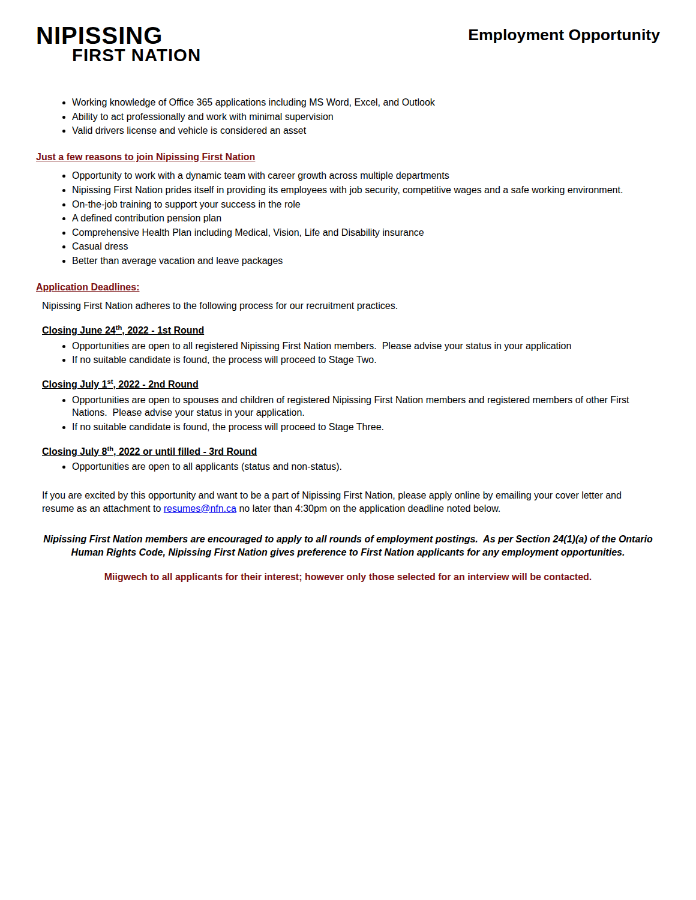NIPISSING FIRST NATION
Employment Opportunity
Working knowledge of Office 365 applications including MS Word, Excel, and Outlook
Ability to act professionally and work with minimal supervision
Valid drivers license and vehicle is considered an asset
Just a few reasons to join Nipissing First Nation
Opportunity to work with a dynamic team with career growth across multiple departments
Nipissing First Nation prides itself in providing its employees with job security, competitive wages and a safe working environment.
On-the-job training to support your success in the role
A defined contribution pension plan
Comprehensive Health Plan including Medical, Vision, Life and Disability insurance
Casual dress
Better than average vacation and leave packages
Application Deadlines:
Nipissing First Nation adheres to the following process for our recruitment practices.
Closing June 24th, 2022 - 1st Round
Opportunities are open to all registered Nipissing First Nation members. Please advise your status in your application
If no suitable candidate is found, the process will proceed to Stage Two.
Closing July 1st, 2022 - 2nd Round
Opportunities are open to spouses and children of registered Nipissing First Nation members and registered members of other First Nations. Please advise your status in your application.
If no suitable candidate is found, the process will proceed to Stage Three.
Closing July 8th, 2022 or until filled - 3rd Round
Opportunities are open to all applicants (status and non-status).
If you are excited by this opportunity and want to be a part of Nipissing First Nation, please apply online by emailing your cover letter and resume as an attachment to resumes@nfn.ca no later than 4:30pm on the application deadline noted below.
Nipissing First Nation members are encouraged to apply to all rounds of employment postings. As per Section 24(1)(a) of the Ontario Human Rights Code, Nipissing First Nation gives preference to First Nation applicants for any employment opportunities.
Miigwech to all applicants for their interest; however only those selected for an interview will be contacted.